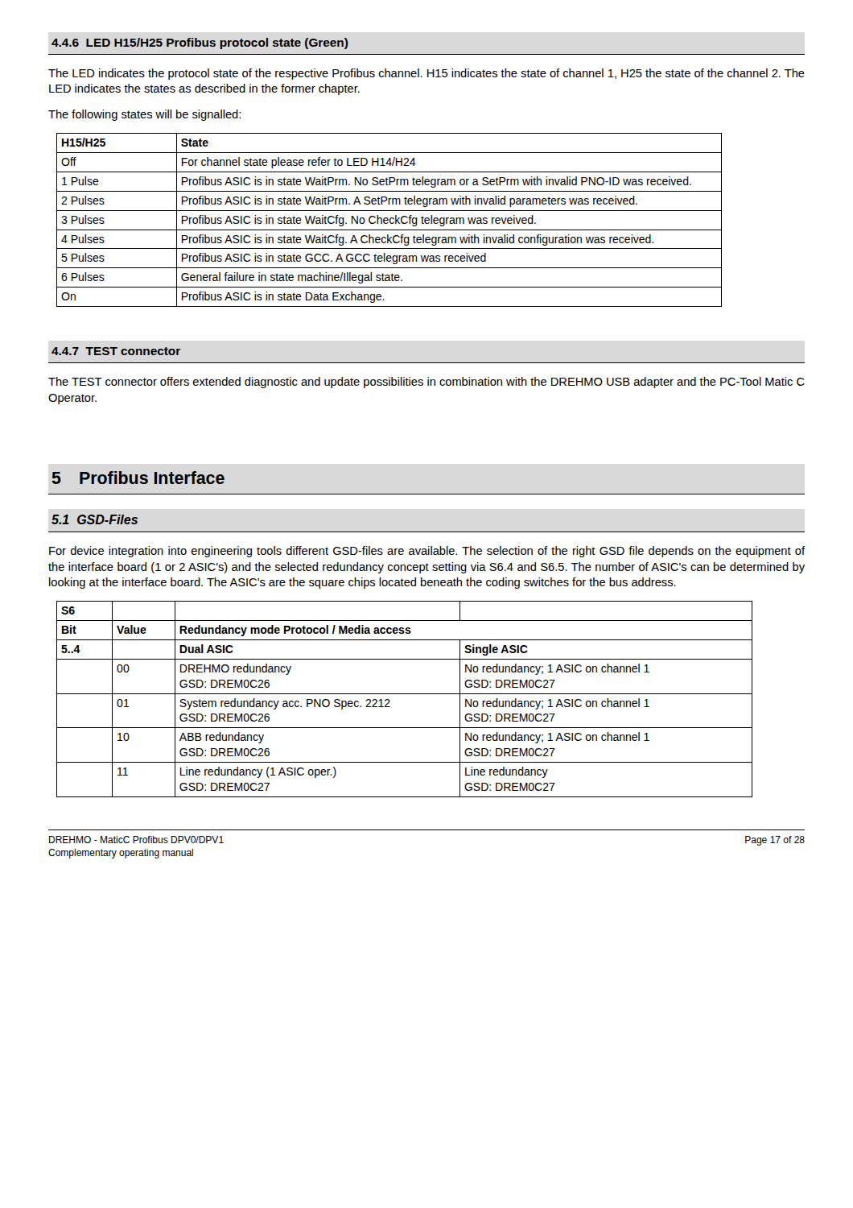4.4.6 LED H15/H25 Profibus protocol state (Green)
The LED indicates the protocol state of the respective Profibus channel. H15 indicates the state of channel 1, H25 the state of the channel 2. The LED indicates the states as described in the former chapter.
The following states will be signalled:
| H15/H25 | State |
| --- | --- |
| Off | For channel state please refer to LED H14/H24 |
| 1 Pulse | Profibus ASIC is in state WaitPrm. No SetPrm telegram or a SetPrm with invalid PNO-ID was received. |
| 2 Pulses | Profibus ASIC is in state WaitPrm. A SetPrm telegram with invalid parameters was received. |
| 3 Pulses | Profibus ASIC is in state WaitCfg. No CheckCfg telegram was reveived. |
| 4 Pulses | Profibus ASIC is in state WaitCfg. A CheckCfg telegram with invalid configuration was received. |
| 5 Pulses | Profibus ASIC is in state GCC. A GCC telegram was received |
| 6 Pulses | General failure in state machine/Illegal state. |
| On | Profibus ASIC is in state Data Exchange. |
4.4.7 TEST connector
The TEST connector offers extended diagnostic and update possibilities in combination with the DREHMO USB adapter and the PC-Tool Matic C Operator.
5 Profibus Interface
5.1 GSD-Files
For device integration into engineering tools different GSD-files are available. The selection of the right GSD file depends on the equipment of the interface board (1 or 2 ASIC's) and the selected redundancy concept setting via S6.4 and S6.5. The number of ASIC's can be determined by looking at the interface board. The ASIC's are the square chips located beneath the coding switches for the bus address.
| S6 | | | |
| Bit | Value | Redundancy mode Protocol / Media access |
| 5..4 | | Dual ASIC | Single ASIC |
| | 00 | DREHMO redundancy GSD: DREM0C26 | No redundancy; 1 ASIC on channel 1 GSD: DREM0C27 |
| | 01 | System redundancy acc. PNO Spec. 2212 GSD: DREM0C26 | No redundancy; 1 ASIC on channel 1 GSD: DREM0C27 |
| | 10 | ABB redundancy GSD: DREM0C26 | No redundancy; 1 ASIC on channel 1 GSD: DREM0C27 |
| | 11 | Line redundancy (1 ASIC oper.) GSD: DREM0C27 | Line redundancy GSD: DREM0C27 |
DREHMO - MaticC Profibus DPV0/DPV1
Complementary operating manual
Page 17 of 28